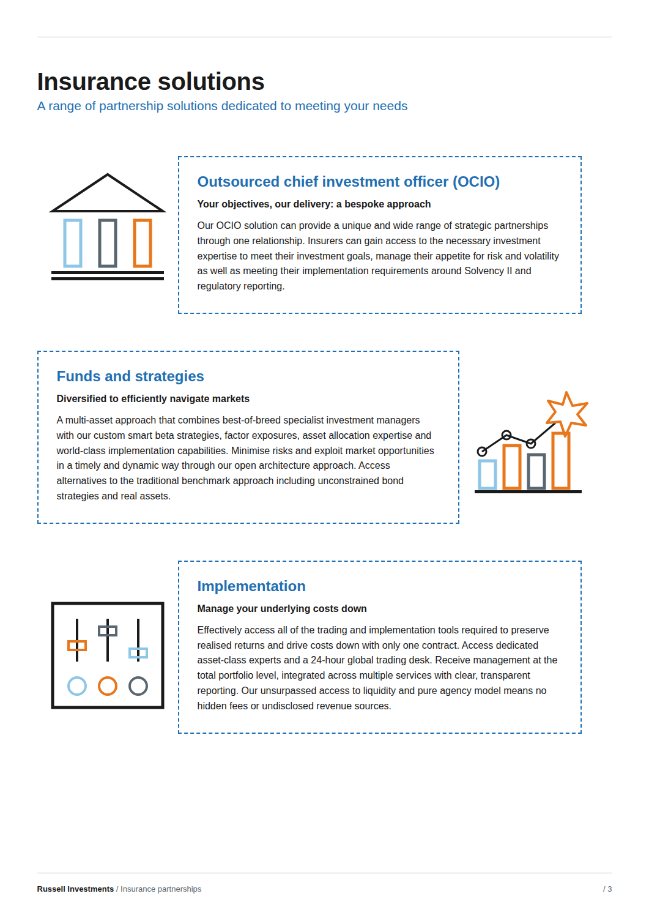Insurance solutions
A range of partnership solutions dedicated to meeting your needs
Outsourced chief investment officer (OCIO)
Your objectives, our delivery: a bespoke approach
Our OCIO solution can provide a unique and wide range of strategic partnerships through one relationship. Insurers can gain access to the necessary investment expertise to meet their investment goals, manage their appetite for risk and volatility as well as meeting their implementation requirements around Solvency II and regulatory reporting.
Funds and strategies
Diversified to efficiently navigate markets
A multi-asset approach that combines best-of-breed specialist investment managers with our custom smart beta strategies, factor exposures, asset allocation expertise and world-class implementation capabilities. Minimise risks and exploit market opportunities in a timely and dynamic way through our open architecture approach. Access alternatives to the traditional benchmark approach including unconstrained bond strategies and real assets.
Implementation
Manage your underlying costs down
Effectively access all of the trading and implementation tools required to preserve realised returns and drive costs down with only one contract. Access dedicated asset-class experts and a 24-hour global trading desk. Receive management at the total portfolio level, integrated across multiple services with clear, transparent reporting. Our unsurpassed access to liquidity and pure agency model means no hidden fees or undisclosed revenue sources.
Russell Investments / Insurance partnerships
/ 3